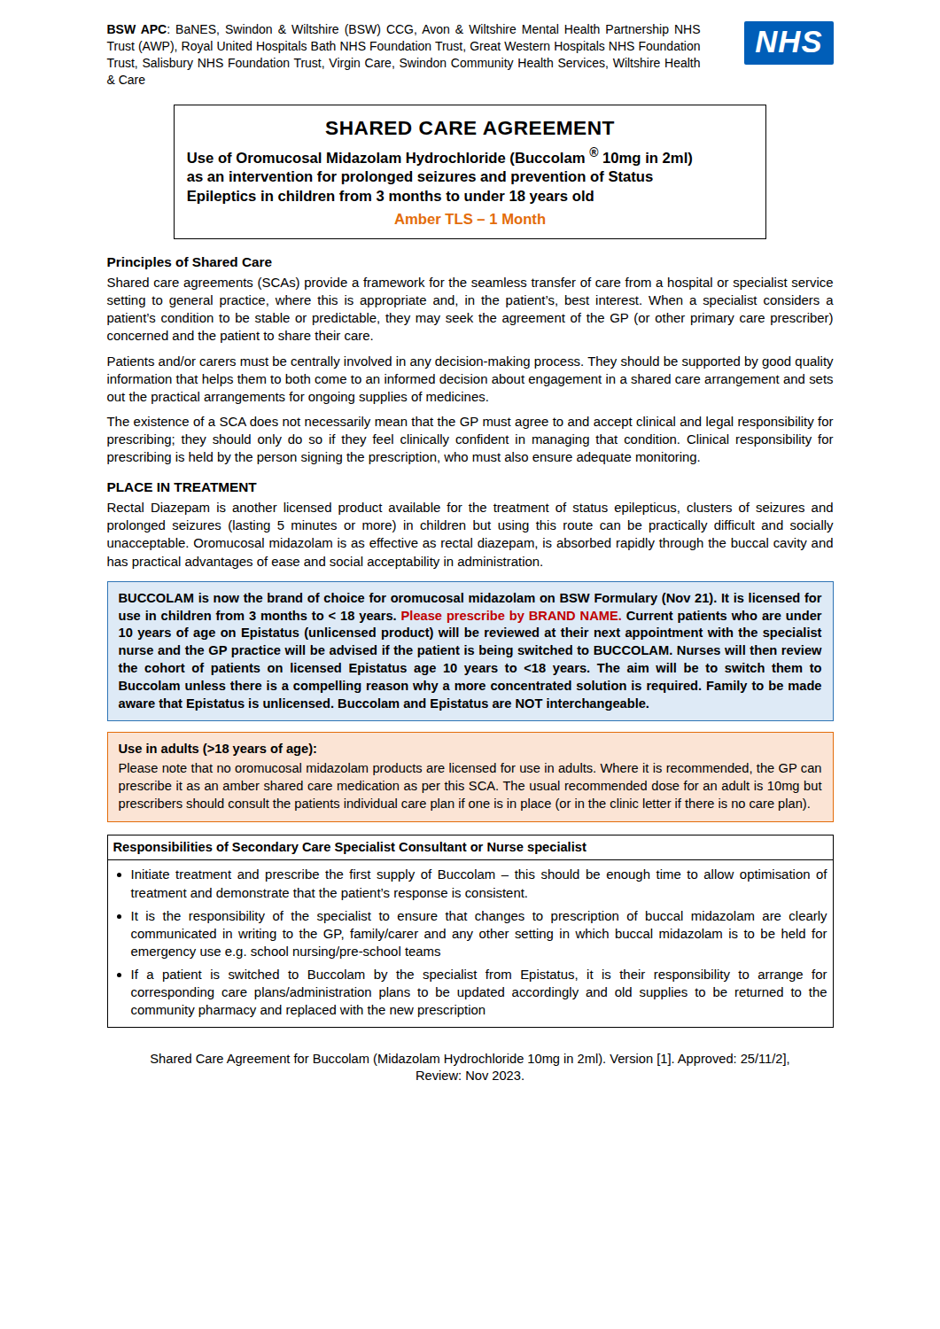NHS
BSW APC: BaNES, Swindon & Wiltshire (BSW) CCG, Avon & Wiltshire Mental Health Partnership NHS Trust (AWP), Royal United Hospitals Bath NHS Foundation Trust, Great Western Hospitals NHS Foundation Trust, Salisbury NHS Foundation Trust, Virgin Care, Swindon Community Health Services, Wiltshire Health & Care
SHARED CARE AGREEMENT
Use of Oromucosal Midazolam Hydrochloride (Buccolam ® 10mg in 2ml)
as an intervention for prolonged seizures and prevention of Status
Epileptics in children from 3 months to under 18 years old
Amber TLS – 1 Month
Principles of Shared Care
Shared care agreements (SCAs) provide a framework for the seamless transfer of care from a hospital or specialist service setting to general practice, where this is appropriate and, in the patient’s, best interest. When a specialist considers a patient’s condition to be stable or predictable, they may seek the agreement of the GP (or other primary care prescriber) concerned and the patient to share their care.
Patients and/or carers must be centrally involved in any decision-making process. They should be supported by good quality information that helps them to both come to an informed decision about engagement in a shared care arrangement and sets out the practical arrangements for ongoing supplies of medicines.
The existence of a SCA does not necessarily mean that the GP must agree to and accept clinical and legal responsibility for prescribing; they should only do so if they feel clinically confident in managing that condition. Clinical responsibility for prescribing is held by the person signing the prescription, who must also ensure adequate monitoring.
PLACE IN TREATMENT
Rectal Diazepam is another licensed product available for the treatment of status epilepticus, clusters of seizures and prolonged seizures (lasting 5 minutes or more) in children but using this route can be practically difficult and socially unacceptable. Oromucosal midazolam is as effective as rectal diazepam, is absorbed rapidly through the buccal cavity and has practical advantages of ease and social acceptability in administration.
BUCCOLAM is now the brand of choice for oromucosal midazolam on BSW Formulary (Nov 21). It is licensed for use in children from 3 months to < 18 years. Please prescribe by BRAND NAME. Current patients who are under 10 years of age on Epistatus (unlicensed product) will be reviewed at their next appointment with the specialist nurse and the GP practice will be advised if the patient is being switched to BUCCOLAM. Nurses will then review the cohort of patients on licensed Epistatus age 10 years to <18 years. The aim will be to switch them to Buccolam unless there is a compelling reason why a more concentrated solution is required. Family to be made aware that Epistatus is unlicensed. Buccolam and Epistatus are NOT interchangeable.
Use in adults (>18 years of age): Please note that no oromucosal midazolam products are licensed for use in adults. Where it is recommended, the GP can prescribe it as an amber shared care medication as per this SCA. The usual recommended dose for an adult is 10mg but prescribers should consult the patients individual care plan if one is in place (or in the clinic letter if there is no care plan).
| Responsibilities of Secondary Care Specialist Consultant or Nurse specialist |
| --- |
| Initiate treatment and prescribe the first supply of Buccolam – this should be enough time to allow optimisation of treatment and demonstrate that the patient’s response is consistent. It is the responsibility of the specialist to ensure that changes to prescription of buccal midazolam are clearly communicated in writing to the GP, family/carer and any other setting in which buccal midazolam is to be held for emergency use e.g. school nursing/pre-school teams If a patient is switched to Buccolam by the specialist from Epistatus, it is their responsibility to arrange for corresponding care plans/administration plans to be updated accordingly and old supplies to be returned to the community pharmacy and replaced with the new prescription |
Shared Care Agreement for Buccolam (Midazolam Hydrochloride 10mg in 2ml). Version [1]. Approved: 25/11/2],
Review: Nov 2023.